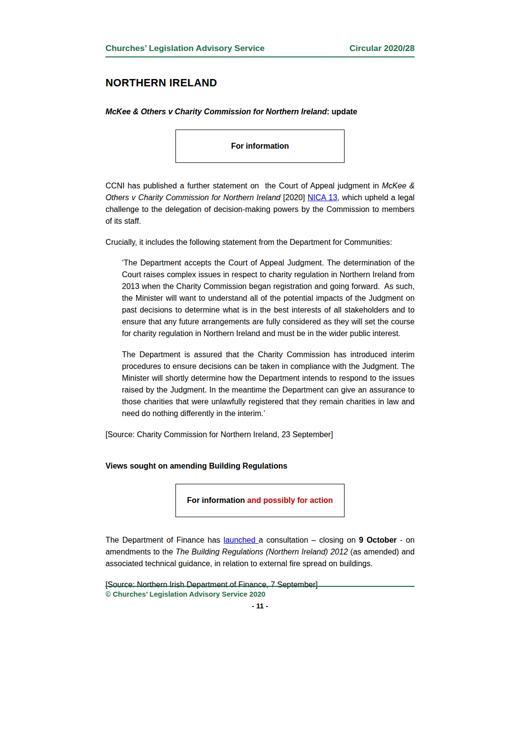Churches’ Legislation Advisory Service
Circular 2020/28
NORTHERN IRELAND
McKee & Others v Charity Commission for Northern Ireland: update
For information
CCNI has published a further statement on the Court of Appeal judgment in McKee & Others v Charity Commission for Northern Ireland [2020] NICA 13, which upheld a legal challenge to the delegation of decision-making powers by the Commission to members of its staff.
Crucially, it includes the following statement from the Department for Communities:
‘The Department accepts the Court of Appeal Judgment. The determination of the Court raises complex issues in respect to charity regulation in Northern Ireland from 2013 when the Charity Commission began registration and going forward. As such, the Minister will want to understand all of the potential impacts of the Judgment on past decisions to determine what is in the best interests of all stakeholders and to ensure that any future arrangements are fully considered as they will set the course for charity regulation in Northern Ireland and must be in the wider public interest.
The Department is assured that the Charity Commission has introduced interim procedures to ensure decisions can be taken in compliance with the Judgment. The Minister will shortly determine how the Department intends to respond to the issues raised by the Judgment. In the meantime the Department can give an assurance to those charities that were unlawfully registered that they remain charities in law and need do nothing differently in the interim.’
[Source: Charity Commission for Northern Ireland, 23 September]
Views sought on amending Building Regulations
For information and possibly for action
The Department of Finance has launched a consultation – closing on 9 October - on amendments to the The Building Regulations (Northern Ireland) 2012 (as amended) and associated technical guidance, in relation to external fire spread on buildings.
[Source: Northern Irish Department of Finance, 7 September]
© Churches’ Legislation Advisory Service 2020
- 11 -